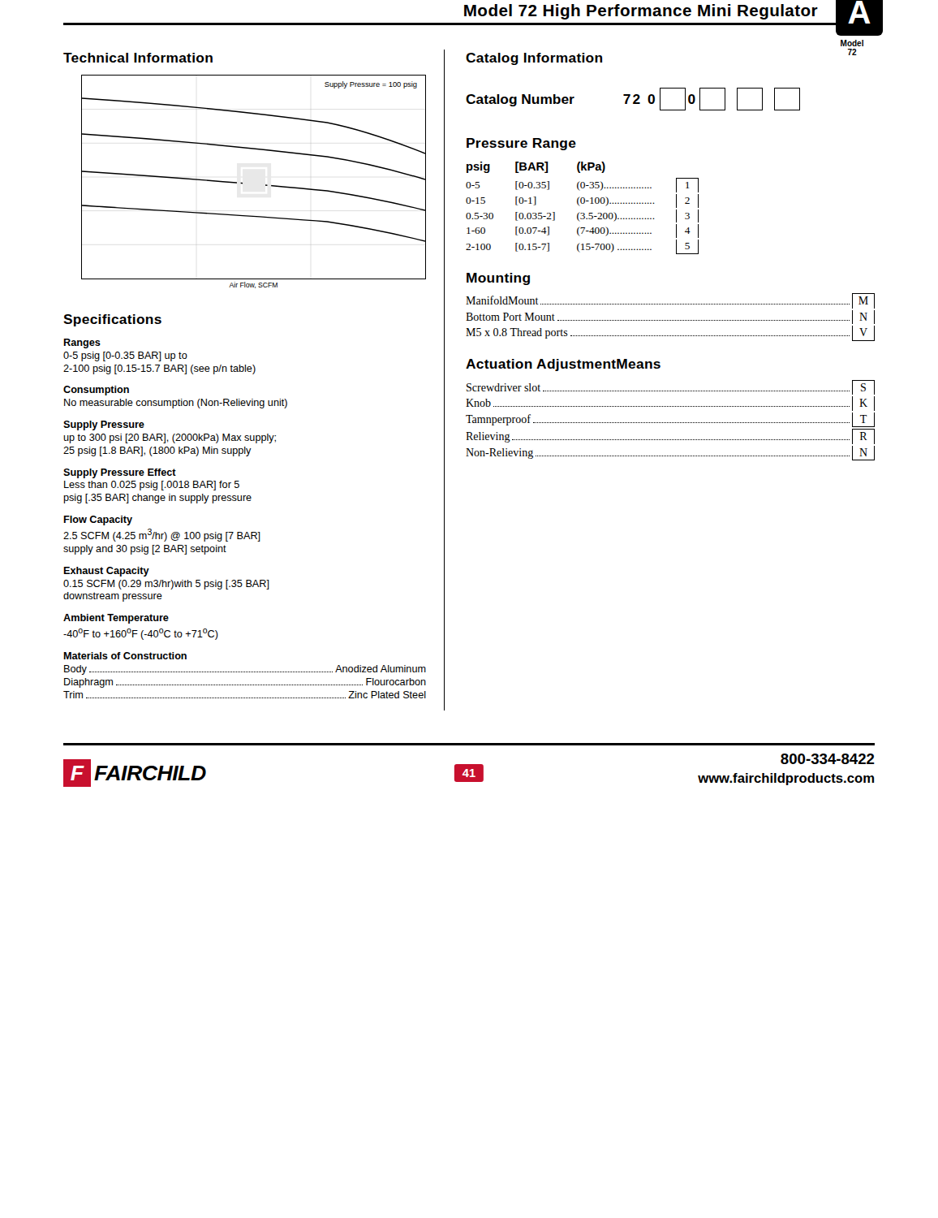Model 72 High Performance Mini Regulator
A
Model
72
Technical Information
Output Pressure, PSIG
▣
Supply Pressure = 100 psig
Air Flow, SCFM
Specifications
Ranges
0-5 psig [0-0.35 BAR] up to
2-100 psig [0.15-15.7 BAR] (see p/n table)
Consumption
No measurable consumption (Non-Relieving unit)
Supply Pressure
up to 300 psi [20 BAR], (2000kPa) Max supply;
25 psig [1.8 BAR], (1800 kPa) Min supply
Supply Pressure Effect
Less than 0.025 psig [.0018 BAR] for 5
psig [.35 BAR] change in supply pressure
Flow Capacity
2.5 SCFM (4.25 m3/hr) @ 100 psig [7 BAR]
supply and 30 psig [2 BAR] setpoint
Exhaust Capacity
0.15 SCFM (0.29 m3/hr)with 5 psig [.35 BAR]
downstream pressure
Ambient Temperature
-40oF to +160oF (-40oC to +71oC)
Materials of Construction
Body Anodized Aluminum
Diaphragm Flourocarbon
Trim Zinc Plated Steel
Catalog Information
Catalog Number 72 0 0
Pressure Range
| psig | [BAR] | (kPa) | |
| --- | --- | --- | --- |
| 0-5 | [0-0.35] | (0-35).................. | 1 |
| 0-15 | [0-1] | (0-100)................. | 2 |
| 0.5-30 | [0.035-2] | (3.5-200).............. | 3 |
| 1-60 | [0.07-4] | (7-400)................ | 4 |
| 2-100 | [0.15-7] | (15-700) ............. | 5 |
Mounting
ManifoldMount M
Bottom Port Mount N
M5 x 0.8 Thread ports V
Actuation AdjustmentMeans
Screwdriver slot S
Knob K
Tamnperproof T
Relieving R
Non-Relieving N
F
FAIRCHILD
41
800-334-8422
www.fairchildproducts.com